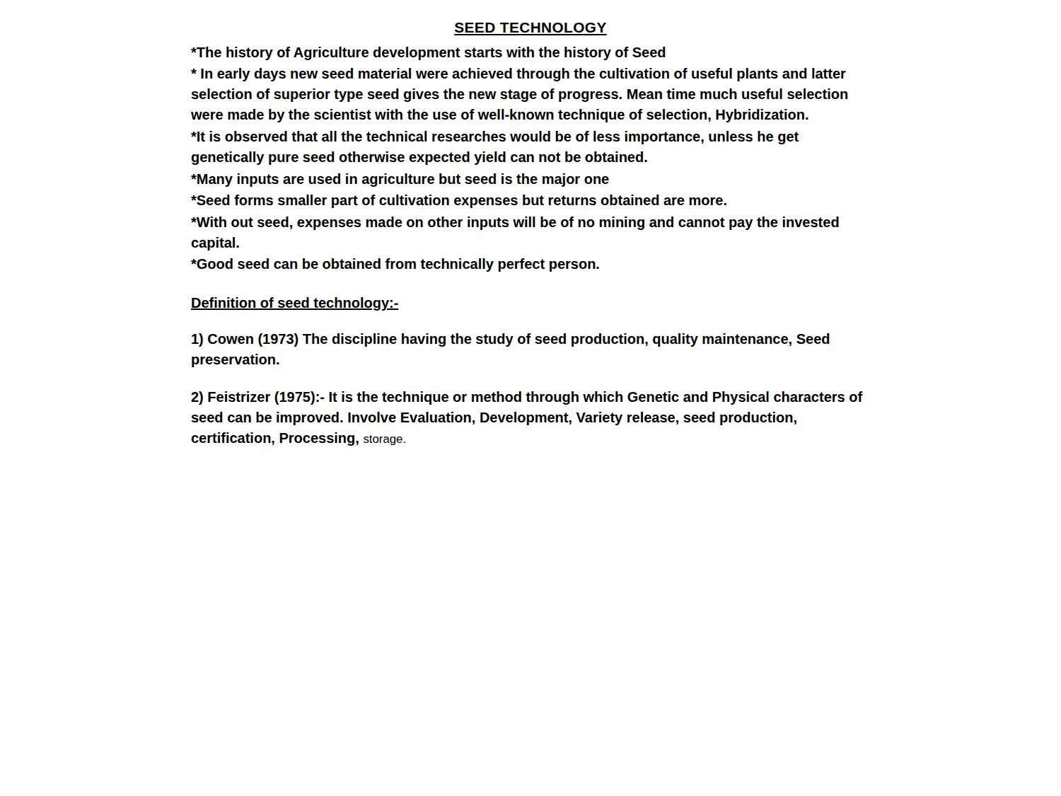SEED TECHNOLOGY
*The history of Agriculture development starts with the history of Seed
* In early days new seed material were achieved through the cultivation of useful plants and latter selection of superior type seed gives the new stage of progress. Mean time much useful selection were made by the scientist with the use of well-known technique of selection, Hybridization.
*It is observed that all the technical researches would be of less importance, unless he get genetically pure seed otherwise expected yield can not be obtained.
*Many inputs are used in agriculture but seed is the major one
*Seed forms smaller part of cultivation expenses but returns obtained are more.
*With out seed, expenses made on other inputs will be of no mining and cannot pay the invested capital.
*Good seed can be obtained from technically perfect person.
Definition of seed technology:-
1) Cowen (1973) The discipline having the study of seed production, quality maintenance, Seed preservation.
2) Feistrizer (1975):- It is the technique or method through which Genetic and Physical characters of seed can be improved. Involve Evaluation, Development, Variety release, seed production, certification, Processing, storage.